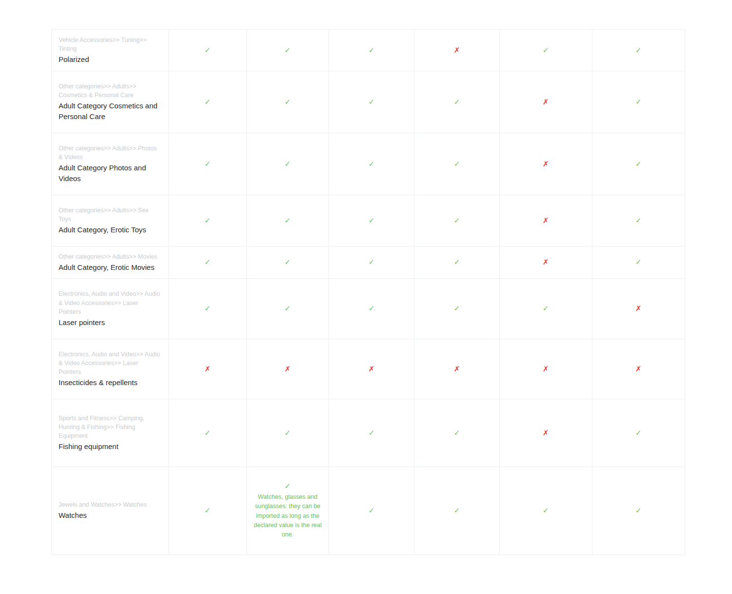| Vehicle Accessories>> Tuning>> Tinting Polarized | ✓ | ✓ | ✓ | ✗ | ✓ | ✓ |
| Other categories>> Adults>> Cosmetics & Personal Care Adult Category Cosmetics and Personal Care | ✓ | ✓ | ✓ | ✓ | ✗ | ✓ |
| Other categories>> Adults>> Photos & Videos Adult Category Photos and Videos | ✓ | ✓ | ✓ | ✓ | ✗ | ✓ |
| Other categories>> Adults>> Sex Toys Adult Category, Erotic Toys | ✓ | ✓ | ✓ | ✓ | ✗ | ✓ |
| Other categories>> Adults>> Movies Adult Category, Erotic Movies | ✓ | ✓ | ✓ | ✓ | ✗ | ✓ |
| Electronics, Audio and Video>> Audio & Video Accessories>> Laser Pointers Laser pointers | ✓ | ✓ | ✓ | ✓ | ✓ | ✗ |
| Electronics, Audio and Video>> Audio & Video Accessories>> Laser Pointers Insecticides & repellents | ✗ | ✗ | ✗ | ✗ | ✗ | ✗ |
| Sports and Fitness>> Camping, Hunting & Fishing>> Fishing Equipment Fishing equipment | ✓ | ✓ | ✓ | ✓ | ✗ | ✓ |
| Jewels and Watches>> Watches Watches | ✓ | ✓ Watches, glasses and sunglasses: they can be imported as long as the declared value is the real one. | ✓ | ✓ | ✓ | ✓ |